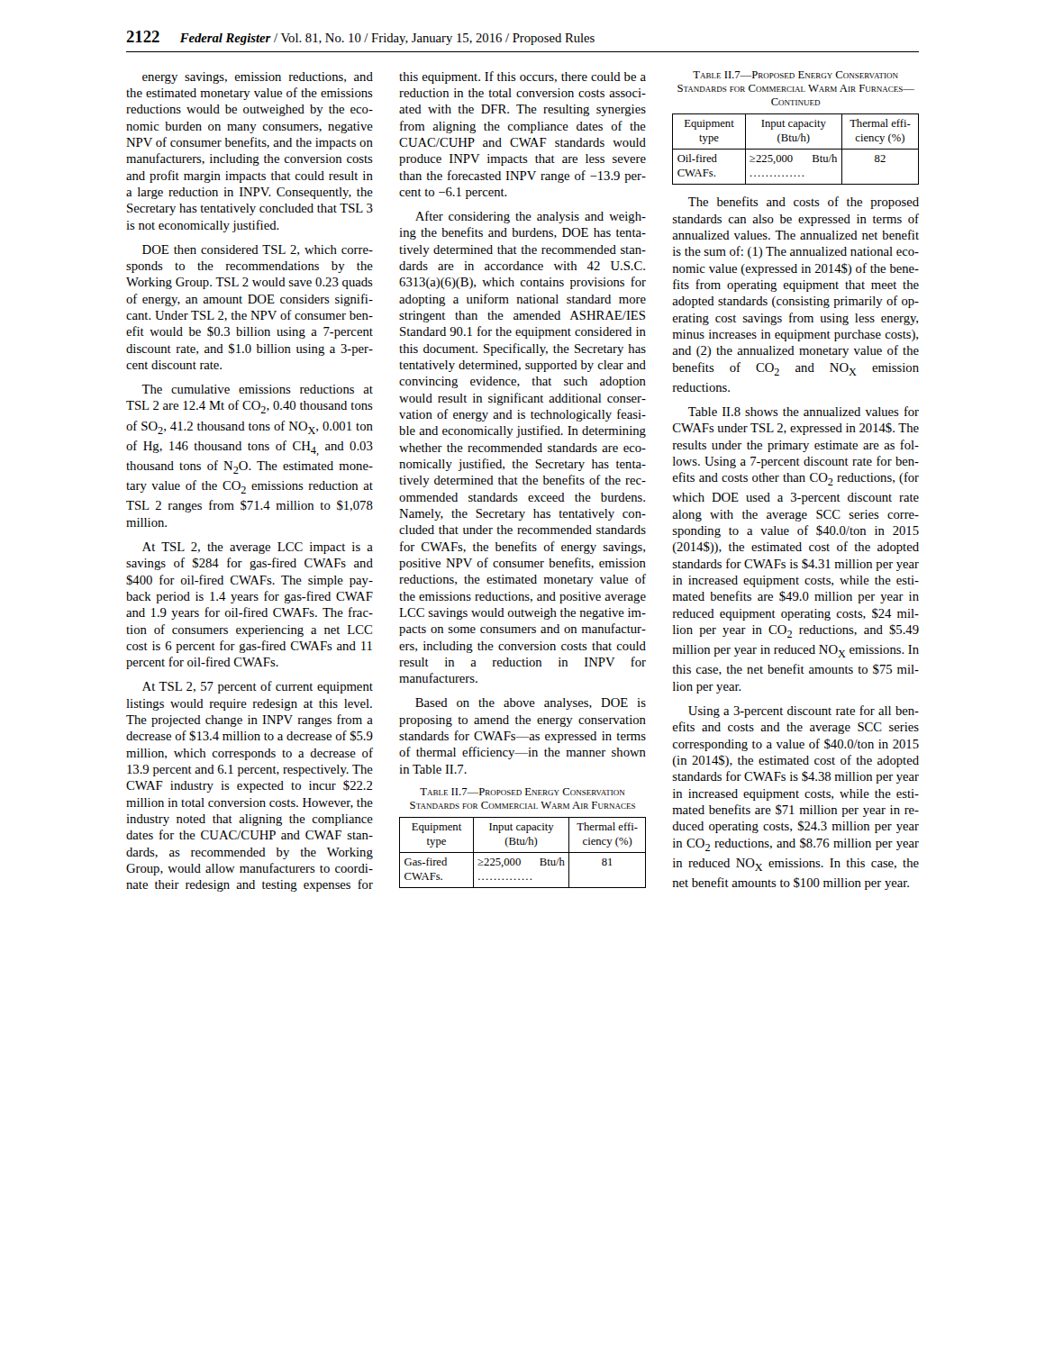2122 Federal Register / Vol. 81, No. 10 / Friday, January 15, 2016 / Proposed Rules
energy savings, emission reductions, and the estimated monetary value of the emissions reductions would be outweighed by the economic burden on many consumers, negative NPV of consumer benefits, and the impacts on manufacturers, including the conversion costs and profit margin impacts that could result in a large reduction in INPV. Consequently, the Secretary has tentatively concluded that TSL 3 is not economically justified.
DOE then considered TSL 2, which corresponds to the recommendations by the Working Group. TSL 2 would save 0.23 quads of energy, an amount DOE considers significant. Under TSL 2, the NPV of consumer benefit would be $0.3 billion using a 7-percent discount rate, and $1.0 billion using a 3-percent discount rate.
The cumulative emissions reductions at TSL 2 are 12.4 Mt of CO2, 0.40 thousand tons of SO2, 41.2 thousand tons of NOX, 0.001 ton of Hg, 146 thousand tons of CH4, and 0.03 thousand tons of N2O. The estimated monetary value of the CO2 emissions reduction at TSL 2 ranges from $71.4 million to $1,078 million.
At TSL 2, the average LCC impact is a savings of $284 for gas-fired CWAFs and $400 for oil-fired CWAFs. The simple payback period is 1.4 years for gas-fired CWAF and 1.9 years for oil-fired CWAFs. The fraction of consumers experiencing a net LCC cost is 6 percent for gas-fired CWAFs and 11 percent for oil-fired CWAFs.
At TSL 2, 57 percent of current equipment listings would require redesign at this level. The projected change in INPV ranges from a decrease of $13.4 million to a decrease of $5.9 million, which corresponds to a decrease of 13.9 percent and 6.1 percent, respectively. The CWAF industry is expected to incur $22.2 million in total conversion costs. However, the industry noted that aligning the compliance dates for the CUAC/CUHP and CWAF standards, as recommended by the Working Group, would allow manufacturers to coordinate their redesign and testing expenses for this equipment. If this occurs, there could be a reduction in the total conversion costs associated with the DFR. The resulting synergies from aligning the compliance dates of the CUAC/CUHP and CWAF standards would produce INPV impacts that are less severe than the forecasted INPV range of −13.9 percent to −6.1 percent.
After considering the analysis and weighing the benefits and burdens, DOE has tentatively determined that the recommended standards are in accordance with 42 U.S.C. 6313(a)(6)(B), which contains provisions for adopting a uniform national standard more stringent than the amended ASHRAE/IES Standard 90.1 for the equipment considered in this document. Specifically, the Secretary has tentatively determined, supported by clear and convincing evidence, that such adoption would result in significant additional conservation of energy and is technologically feasible and economically justified. In determining whether the recommended standards are economically justified, the Secretary has tentatively determined that the benefits of the recommended standards exceed the burdens. Namely, the Secretary has tentatively concluded that under the recommended standards for CWAFs, the benefits of energy savings, positive NPV of consumer benefits, emission reductions, the estimated monetary value of the emissions reductions, and positive average LCC savings would outweigh the negative impacts on some consumers and on manufacturers, including the conversion costs that could result in a reduction in INPV for manufacturers.
Based on the above analyses, DOE is proposing to amend the energy conservation standards for CWAFs—as expressed in terms of thermal efficiency—in the manner shown in Table II.7.
Table II.7—Proposed Energy Conservation Standards for Commercial Warm Air Furnaces
| Equipment type | Input capacity (Btu/h) | Thermal efficiency (%) |
| --- | --- | --- |
| Gas-fired CWAFs. | ≥225,000 Btu/h .............. | 81 |
Table II.7—Proposed Energy Conservation Standards for Commercial Warm Air Furnaces—Continued
| Equipment type | Input capacity (Btu/h) | Thermal efficiency (%) |
| --- | --- | --- |
| Oil-fired CWAFs. | ≥225,000 Btu/h .............. | 82 |
The benefits and costs of the proposed standards can also be expressed in terms of annualized values. The annualized net benefit is the sum of: (1) The annualized national economic value (expressed in 2014$) of the benefits from operating equipment that meet the adopted standards (consisting primarily of operating cost savings from using less energy, minus increases in equipment purchase costs), and (2) the annualized monetary value of the benefits of CO2 and NOX emission reductions.
Table II.8 shows the annualized values for CWAFs under TSL 2, expressed in 2014$. The results under the primary estimate are as follows. Using a 7-percent discount rate for benefits and costs other than CO2 reductions, (for which DOE used a 3-percent discount rate along with the average SCC series corresponding to a value of $40.0/ton in 2015 (2014$)), the estimated cost of the adopted standards for CWAFs is $4.31 million per year in increased equipment costs, while the estimated benefits are $49.0 million per year in reduced equipment operating costs, $24 million per year in CO2 reductions, and $5.49 million per year in reduced NOX emissions. In this case, the net benefit amounts to $75 million per year.
Using a 3-percent discount rate for all benefits and costs and the average SCC series corresponding to a value of $40.0/ton in 2015 (in 2014$), the estimated cost of the adopted standards for CWAFs is $4.38 million per year in increased equipment costs, while the estimated benefits are $71 million per year in reduced operating costs, $24.3 million per year in CO2 reductions, and $8.76 million per year in reduced NOX emissions. In this case, the net benefit amounts to $100 million per year.